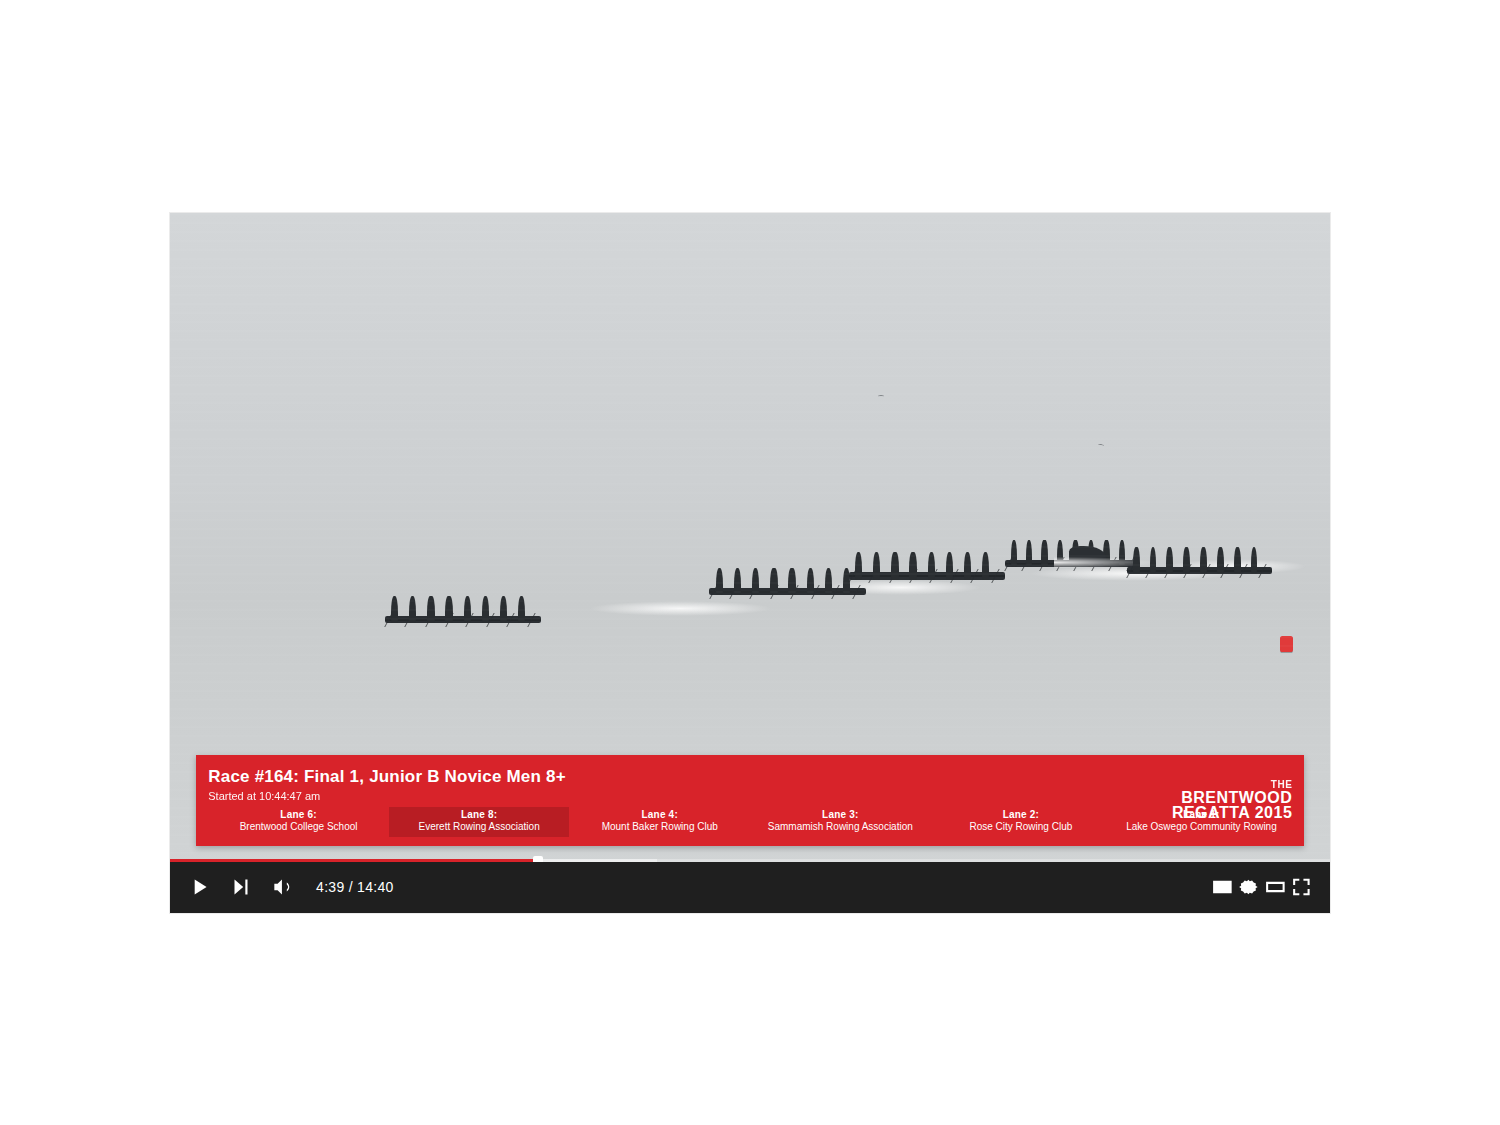Race #164: Final 1, Junior B Novice Men 8+
Started at 10:44:47 am
Lane 6: Brentwood College School
Lane 8: Everett Rowing Association
Lane 4: Mount Baker Rowing Club
Lane 3: Sammamish Rowing Association
Lane 2: Rose City Rowing Club
Lane 1: Lake Oswego Community Rowing
THE BRENTWOOD REGATTA 2015
4:39 / 14:40